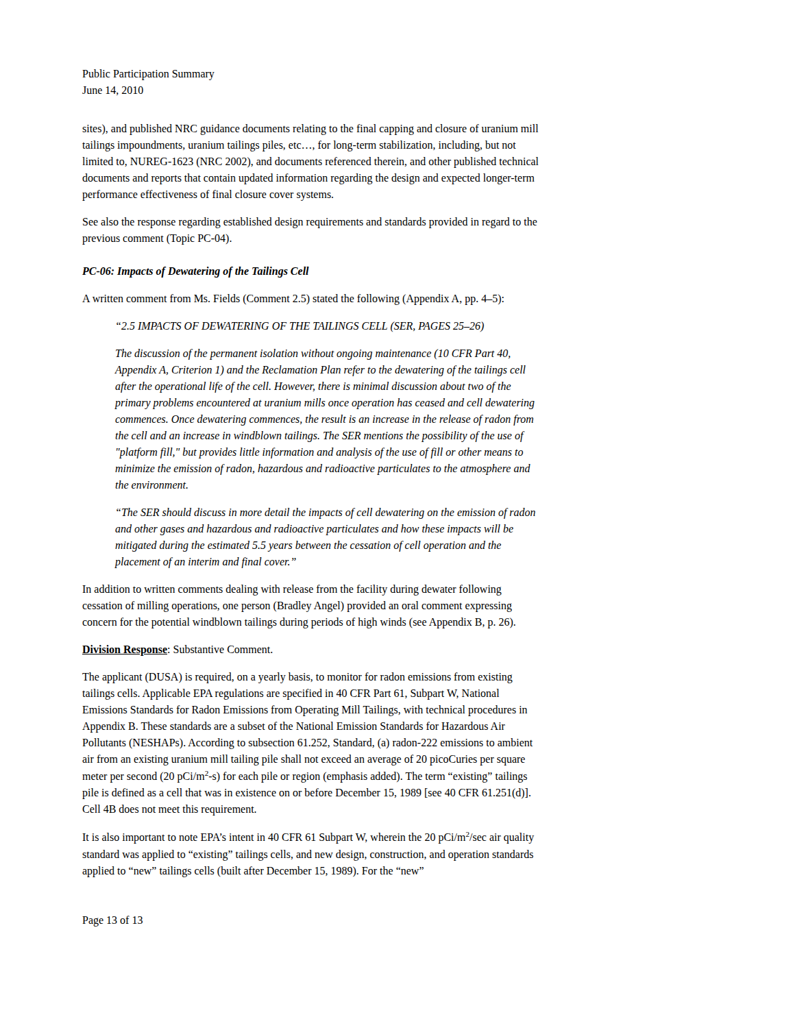Public Participation Summary
June 14, 2010
sites), and published NRC guidance documents relating to the final capping and closure of uranium mill tailings impoundments, uranium tailings piles, etc…, for long-term stabilization, including, but not limited to, NUREG-1623 (NRC 2002), and documents referenced therein, and other published technical documents and reports that contain updated information regarding the design and expected longer-term performance effectiveness of final closure cover systems.
See also the response regarding established design requirements and standards provided in regard to the previous comment (Topic PC-04).
PC-06: Impacts of Dewatering of the Tailings Cell
A written comment from Ms. Fields (Comment 2.5) stated the following (Appendix A, pp. 4–5):
“2.5 IMPACTS OF DEWATERING OF THE TAILINGS CELL (SER, PAGES 25–26)
The discussion of the permanent isolation without ongoing maintenance (10 CFR Part 40, Appendix A, Criterion 1) and the Reclamation Plan refer to the dewatering of the tailings cell after the operational life of the cell. However, there is minimal discussion about two of the primary problems encountered at uranium mills once operation has ceased and cell dewatering commences. Once dewatering commences, the result is an increase in the release of radon from the cell and an increase in windblown tailings. The SER mentions the possibility of the use of "platform fill," but provides little information and analysis of the use of fill or other means to minimize the emission of radon, hazardous and radioactive particulates to the atmosphere and the environment.
“The SER should discuss in more detail the impacts of cell dewatering on the emission of radon and other gases and hazardous and radioactive particulates and how these impacts will be mitigated during the estimated 5.5 years between the cessation of cell operation and the placement of an interim and final cover.”
In addition to written comments dealing with release from the facility during dewater following cessation of milling operations, one person (Bradley Angel) provided an oral comment expressing concern for the potential windblown tailings during periods of high winds (see Appendix B, p. 26).
Division Response: Substantive Comment.
The applicant (DUSA) is required, on a yearly basis, to monitor for radon emissions from existing tailings cells. Applicable EPA regulations are specified in 40 CFR Part 61, Subpart W, National Emissions Standards for Radon Emissions from Operating Mill Tailings, with technical procedures in Appendix B. These standards are a subset of the National Emission Standards for Hazardous Air Pollutants (NESHAPs). According to subsection 61.252, Standard, (a) radon-222 emissions to ambient air from an existing uranium mill tailing pile shall not exceed an average of 20 picoCuries per square meter per second (20 pCi/m2-s) for each pile or region (emphasis added). The term “existing” tailings pile is defined as a cell that was in existence on or before December 15, 1989 [see 40 CFR 61.251(d)]. Cell 4B does not meet this requirement.
It is also important to note EPA’s intent in 40 CFR 61 Subpart W, wherein the 20 pCi/m2/sec air quality standard was applied to “existing” tailings cells, and new design, construction, and operation standards applied to “new” tailings cells (built after December 15, 1989). For the “new”
Page 13 of 13